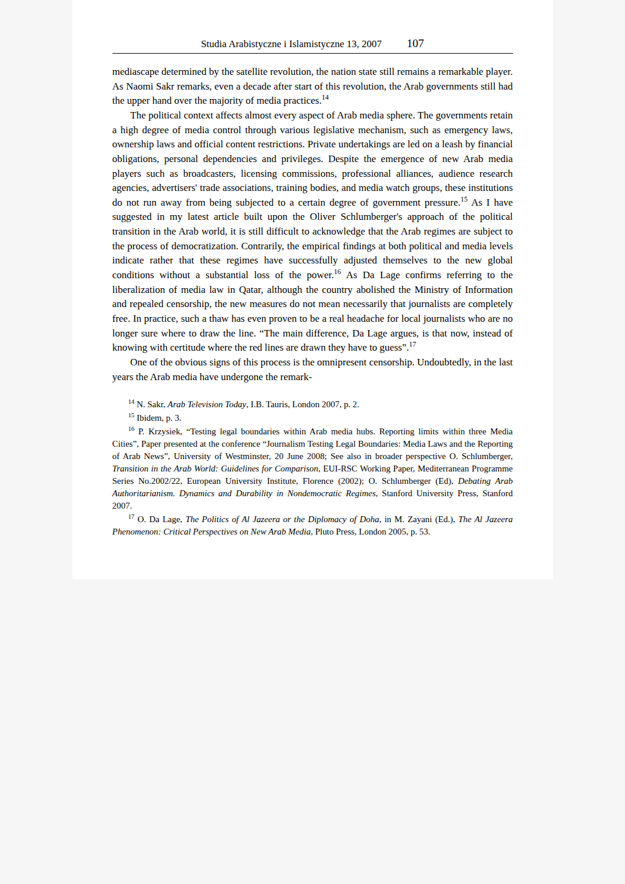Studia Arabistyczne i Islamistyczne 13, 2007 107
mediascape determined by the satellite revolution, the nation state still remains a remarkable player. As Naomi Sakr remarks, even a decade after start of this revolution, the Arab governments still had the upper hand over the majority of media practices.14
The political context affects almost every aspect of Arab media sphere. The governments retain a high degree of media control through various legislative mechanism, such as emergency laws, ownership laws and official content restrictions. Private undertakings are led on a leash by financial obligations, personal dependencies and privileges. Despite the emergence of new Arab media players such as broadcasters, licensing commissions, professional alliances, audience research agencies, advertisers' trade associations, training bodies, and media watch groups, these institutions do not run away from being subjected to a certain degree of government pressure.15 As I have suggested in my latest article built upon the Oliver Schlumberger's approach of the political transition in the Arab world, it is still difficult to acknowledge that the Arab regimes are subject to the process of democratization. Contrarily, the empirical findings at both political and media levels indicate rather that these regimes have successfully adjusted themselves to the new global conditions without a substantial loss of the power.16 As Da Lage confirms referring to the liberalization of media law in Qatar, although the country abolished the Ministry of Information and repealed censorship, the new measures do not mean necessarily that journalists are completely free. In practice, such a thaw has even proven to be a real headache for local journalists who are no longer sure where to draw the line. “The main difference, Da Lage argues, is that now, instead of knowing with certitude where the red lines are drawn they have to guess”.17
One of the obvious signs of this process is the omnipresent censorship. Undoubtedly, in the last years the Arab media have undergone the remark-
14 N. Sakr, Arab Television Today, I.B. Tauris, London 2007, p. 2.
15 Ibidem, p. 3.
16 P. Krzysiek, “Testing legal boundaries within Arab media hubs. Reporting limits within three Media Cities”, Paper presented at the conference “Journalism Testing Legal Boundaries: Media Laws and the Reporting of Arab News”, University of Westminster, 20 June 2008; See also in broader perspective O. Schlumberger, Transition in the Arab World: Guidelines for Comparison, EUI-RSC Working Paper, Mediterranean Programme Series No.2002/22, European University Institute, Florence (2002); O. Schlumberger (Ed), Debating Arab Authoritarianism. Dynamics and Durability in Nondemocratic Regimes, Stanford University Press, Stanford 2007.
17 O. Da Lage, The Politics of Al Jazeera or the Diplomacy of Doha, in M. Zayani (Ed.), The Al Jazeera Phenomenon: Critical Perspectives on New Arab Media, Pluto Press, London 2005, p. 53.